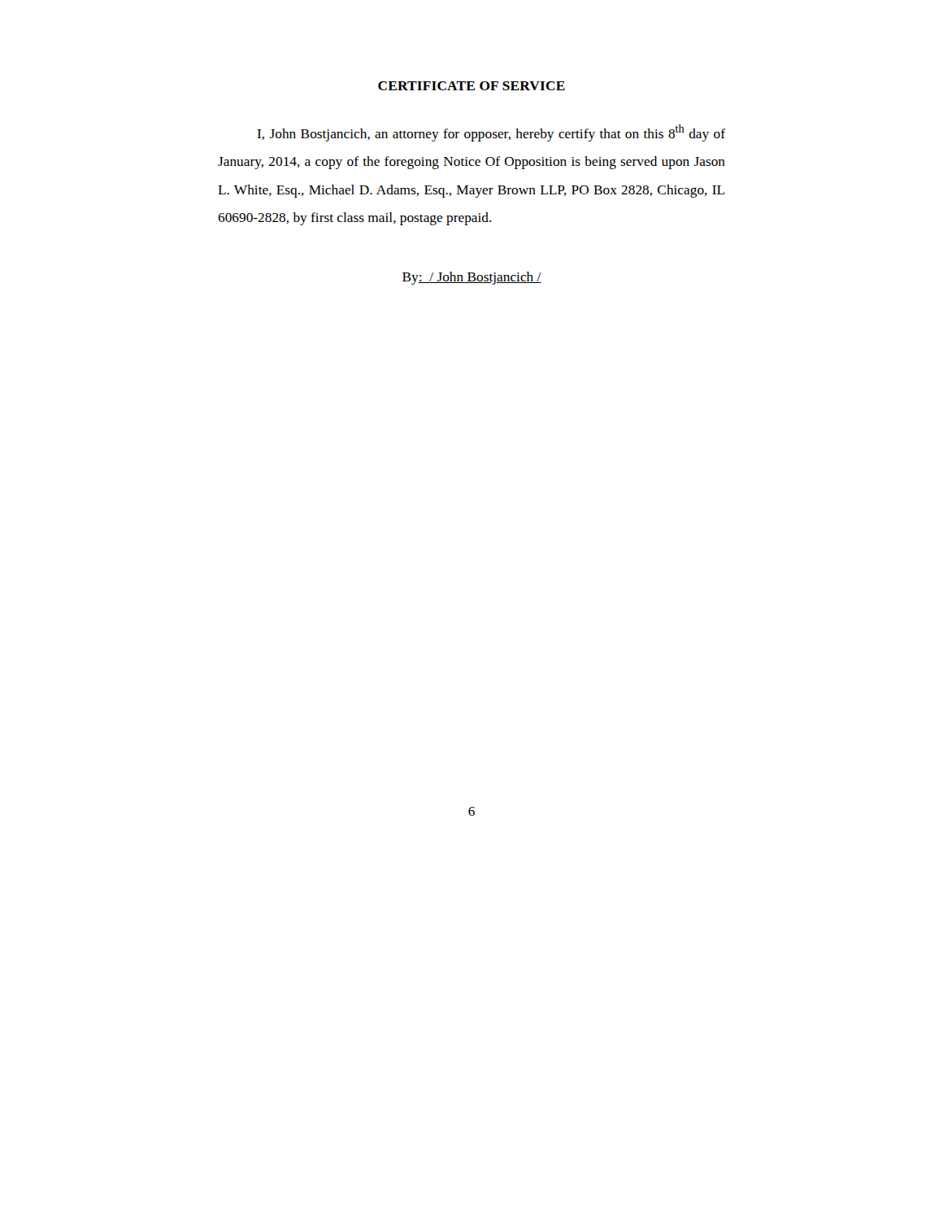CERTIFICATE OF SERVICE
I, John Bostjancich, an attorney for opposer, hereby certify that on this 8th day of January, 2014, a copy of the foregoing Notice Of Opposition is being served upon Jason L. White, Esq., Michael D. Adams, Esq., Mayer Brown LLP, PO Box 2828, Chicago, IL 60690-2828, by first class mail, postage prepaid.
By: / John Bostjancich /
6